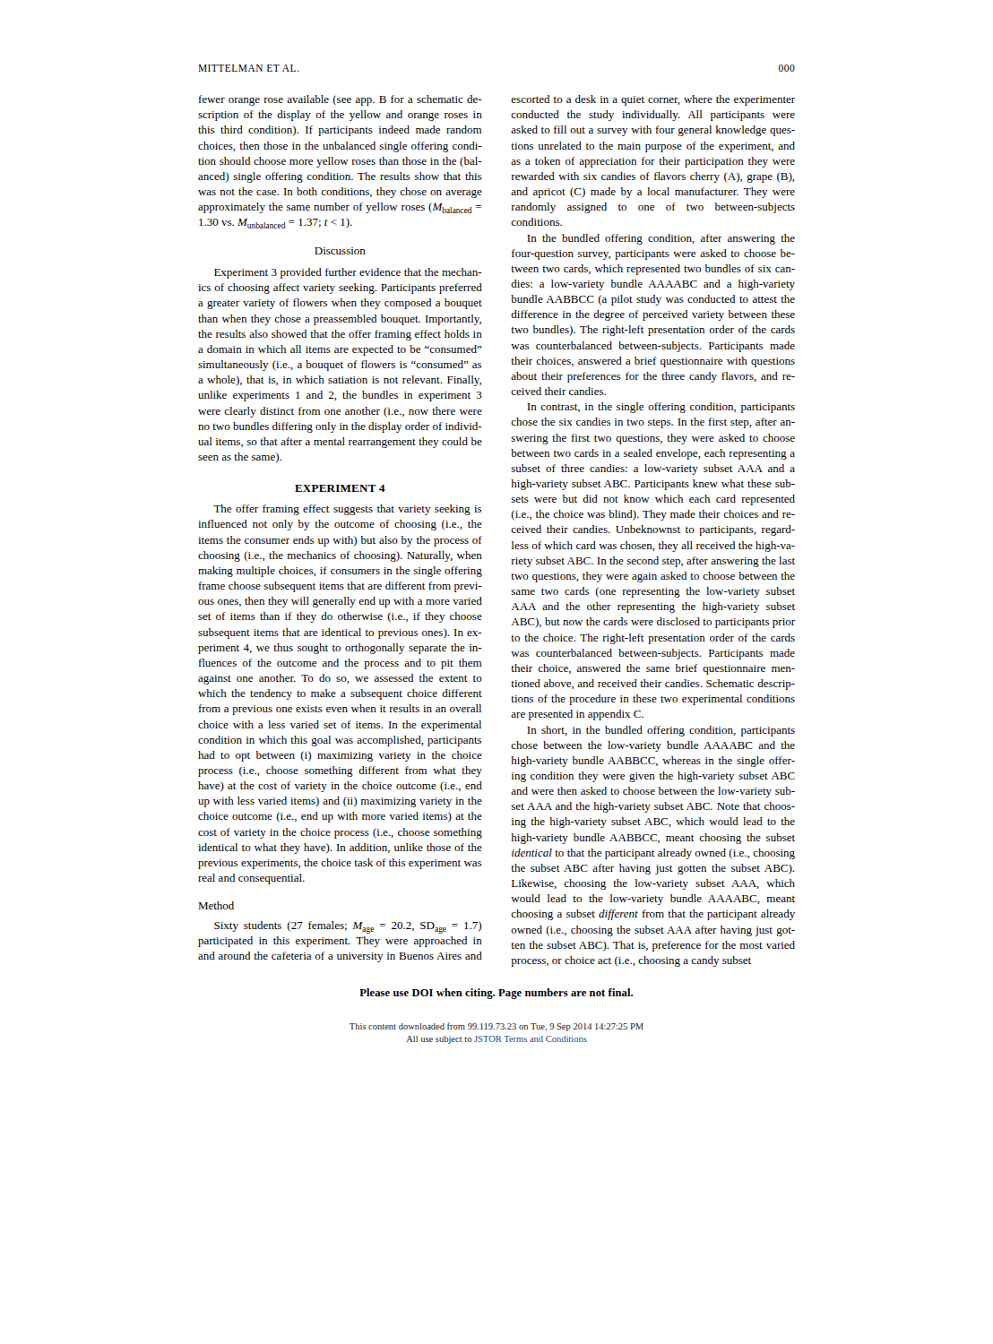Mittelman et al. 000
fewer orange rose available (see app. B for a schematic description of the display of the yellow and orange roses in this third condition). If participants indeed made random choices, then those in the unbalanced single offering condition should choose more yellow roses than those in the (balanced) single offering condition. The results show that this was not the case. In both conditions, they chose on average approximately the same number of yellow roses (Mbalanced = 1.30 vs. Munbalanced = 1.37; t < 1).
Discussion
Experiment 3 provided further evidence that the mechanics of choosing affect variety seeking. Participants preferred a greater variety of flowers when they composed a bouquet than when they chose a preassembled bouquet. Importantly, the results also showed that the offer framing effect holds in a domain in which all items are expected to be “consumed” simultaneously (i.e., a bouquet of flowers is “consumed” as a whole), that is, in which satiation is not relevant. Finally, unlike experiments 1 and 2, the bundles in experiment 3 were clearly distinct from one another (i.e., now there were no two bundles differing only in the display order of individual items, so that after a mental rearrangement they could be seen as the same).
EXPERIMENT 4
The offer framing effect suggests that variety seeking is influenced not only by the outcome of choosing (i.e., the items the consumer ends up with) but also by the process of choosing (i.e., the mechanics of choosing). Naturally, when making multiple choices, if consumers in the single offering frame choose subsequent items that are different from previous ones, then they will generally end up with a more varied set of items than if they do otherwise (i.e., if they choose subsequent items that are identical to previous ones). In experiment 4, we thus sought to orthogonally separate the influences of the outcome and the process and to pit them against one another. To do so, we assessed the extent to which the tendency to make a subsequent choice different from a previous one exists even when it results in an overall choice with a less varied set of items. In the experimental condition in which this goal was accomplished, participants had to opt between (i) maximizing variety in the choice process (i.e., choose something different from what they have) at the cost of variety in the choice outcome (i.e., end up with less varied items) and (ii) maximizing variety in the choice outcome (i.e., end up with more varied items) at the cost of variety in the choice process (i.e., choose something identical to what they have). In addition, unlike those of the previous experiments, the choice task of this experiment was real and consequential.
Method
Sixty students (27 females; Mage = 20.2, SDage = 1.7) participated in this experiment. They were approached in and around the cafeteria of a university in Buenos Aires and escorted to a desk in a quiet corner, where the experimenter conducted the study individually. All participants were asked to fill out a survey with four general knowledge questions unrelated to the main purpose of the experiment, and as a token of appreciation for their participation they were rewarded with six candies of flavors cherry (A), grape (B), and apricot (C) made by a local manufacturer. They were randomly assigned to one of two between-subjects conditions.
In the bundled offering condition, after answering the four-question survey, participants were asked to choose between two cards, which represented two bundles of six candies: a low-variety bundle AAAABC and a high-variety bundle AABBCC (a pilot study was conducted to attest the difference in the degree of perceived variety between these two bundles). The right-left presentation order of the cards was counterbalanced between-subjects. Participants made their choices, answered a brief questionnaire with questions about their preferences for the three candy flavors, and received their candies.
In contrast, in the single offering condition, participants chose the six candies in two steps. In the first step, after answering the first two questions, they were asked to choose between two cards in a sealed envelope, each representing a subset of three candies: a low-variety subset AAA and a high-variety subset ABC. Participants knew what these subsets were but did not know which each card represented (i.e., the choice was blind). They made their choices and received their candies. Unbeknownst to participants, regardless of which card was chosen, they all received the high-variety subset ABC. In the second step, after answering the last two questions, they were again asked to choose between the same two cards (one representing the low-variety subset AAA and the other representing the high-variety subset ABC), but now the cards were disclosed to participants prior to the choice. The right-left presentation order of the cards was counterbalanced between-subjects. Participants made their choice, answered the same brief questionnaire mentioned above, and received their candies. Schematic descriptions of the procedure in these two experimental conditions are presented in appendix C.
In short, in the bundled offering condition, participants chose between the low-variety bundle AAAABC and the high-variety bundle AABBCC, whereas in the single offering condition they were given the high-variety subset ABC and were then asked to choose between the low-variety subset AAA and the high-variety subset ABC. Note that choosing the high-variety subset ABC, which would lead to the high-variety bundle AABBCC, meant choosing the subset identical to that the participant already owned (i.e., choosing the subset ABC after having just gotten the subset ABC). Likewise, choosing the low-variety subset AAA, which would lead to the low-variety bundle AAAABC, meant choosing a subset different from that the participant already owned (i.e., choosing the subset AAA after having just gotten the subset ABC). That is, preference for the most varied process, or choice act (i.e., choosing a candy subset
Please use DOI when citing. Page numbers are not final.
This content downloaded from 99.119.73.23 on Tue, 9 Sep 2014 14:27:25 PM
All use subject to JSTOR Terms and Conditions